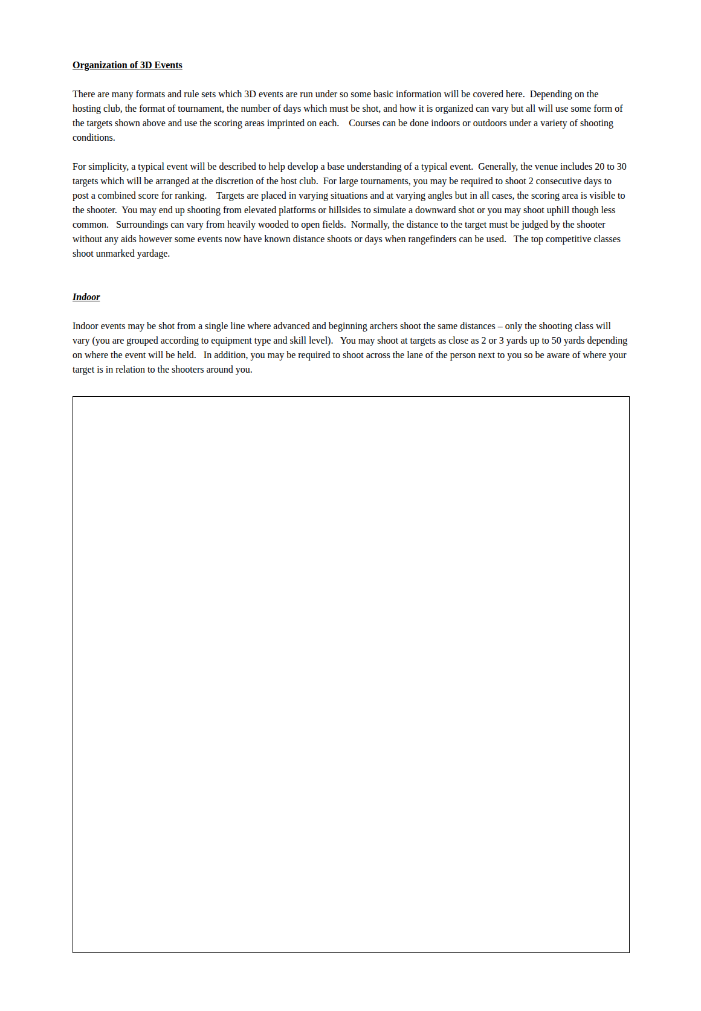Organization of 3D Events
There are many formats and rule sets which 3D events are run under so some basic information will be covered here. Depending on the hosting club, the format of tournament, the number of days which must be shot, and how it is organized can vary but all will use some form of the targets shown above and use the scoring areas imprinted on each. Courses can be done indoors or outdoors under a variety of shooting conditions.
For simplicity, a typical event will be described to help develop a base understanding of a typical event. Generally, the venue includes 20 to 30 targets which will be arranged at the discretion of the host club. For large tournaments, you may be required to shoot 2 consecutive days to post a combined score for ranking. Targets are placed in varying situations and at varying angles but in all cases, the scoring area is visible to the shooter. You may end up shooting from elevated platforms or hillsides to simulate a downward shot or you may shoot uphill though less common. Surroundings can vary from heavily wooded to open fields. Normally, the distance to the target must be judged by the shooter without any aids however some events now have known distance shoots or days when rangefinders can be used. The top competitive classes shoot unmarked yardage.
Indoor
Indoor events may be shot from a single line where advanced and beginning archers shoot the same distances – only the shooting class will vary (you are grouped according to equipment type and skill level). You may shoot at targets as close as 2 or 3 yards up to 50 yards depending on where the event will be held. In addition, you may be required to shoot across the lane of the person next to you so be aware of where your target is in relation to the shooters around you.